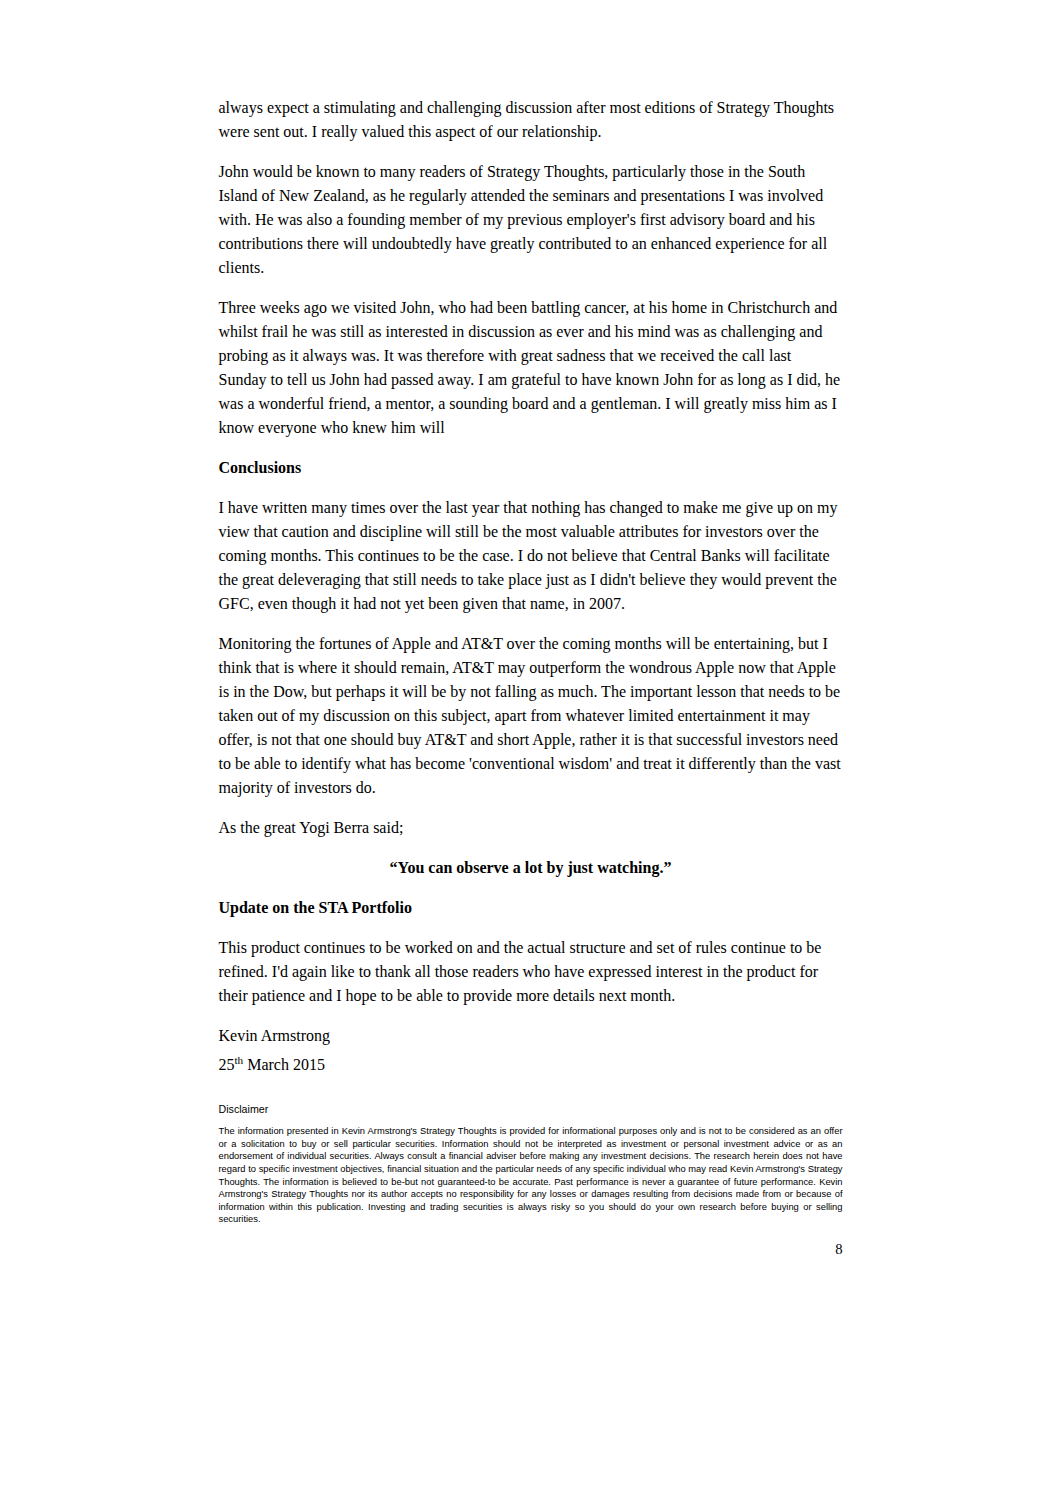always expect a stimulating and challenging discussion after most editions of Strategy Thoughts were sent out. I really valued this aspect of our relationship.
John would be known to many readers of Strategy Thoughts, particularly those in the South Island of New Zealand, as he regularly attended the seminars and presentations I was involved with. He was also a founding member of my previous employer's first advisory board and his contributions there will undoubtedly have greatly contributed to an enhanced experience for all clients.
Three weeks ago we visited John, who had been battling cancer, at his home in Christchurch and whilst frail he was still as interested in discussion as ever and his mind was as challenging and probing as it always was. It was therefore with great sadness that we received the call last Sunday to tell us John had passed away. I am grateful to have known John for as long as I did, he was a wonderful friend, a mentor, a sounding board and a gentleman. I will greatly miss him as I know everyone who knew him will
Conclusions
I have written many times over the last year that nothing has changed to make me give up on my view that caution and discipline will still be the most valuable attributes for investors over the coming months. This continues to be the case. I do not believe that Central Banks will facilitate the great deleveraging that still needs to take place just as I didn't believe they would prevent the GFC, even though it had not yet been given that name, in 2007.
Monitoring the fortunes of Apple and AT&T over the coming months will be entertaining, but I think that is where it should remain, AT&T may outperform the wondrous Apple now that Apple is in the Dow, but perhaps it will be by not falling as much. The important lesson that needs to be taken out of my discussion on this subject, apart from whatever limited entertainment it may offer, is not that one should buy AT&T and short Apple, rather it is that successful investors need to be able to identify what has become 'conventional wisdom' and treat it differently than the vast majority of investors do.
As the great Yogi Berra said;
“You can observe a lot by just watching.”
Update on the STA Portfolio
This product continues to be worked on and the actual structure and set of rules continue to be refined. I'd again like to thank all those readers who have expressed interest in the product for their patience and I hope to be able to provide more details next month.
Kevin Armstrong
25th March 2015
Disclaimer
The information presented in Kevin Armstrong's Strategy Thoughts is provided for informational purposes only and is not to be considered as an offer or a solicitation to buy or sell particular securities. Information should not be interpreted as investment or personal investment advice or as an endorsement of individual securities. Always consult a financial adviser before making any investment decisions. The research herein does not have regard to specific investment objectives, financial situation and the particular needs of any specific individual who may read Kevin Armstrong's Strategy Thoughts. The information is believed to be-but not guaranteed-to be accurate. Past performance is never a guarantee of future performance. Kevin Armstrong's Strategy Thoughts nor its author accepts no responsibility for any losses or damages resulting from decisions made from or because of information within this publication. Investing and trading securities is always risky so you should do your own research before buying or selling securities.
8